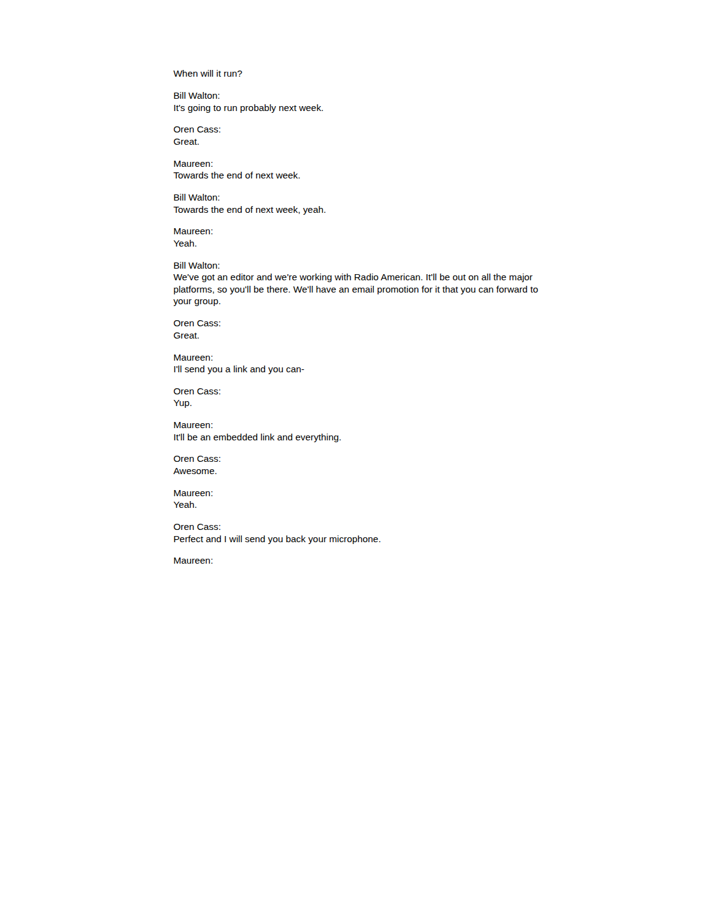When will it run?
Bill Walton:
It's going to run probably next week.
Oren Cass:
Great.
Maureen:
Towards the end of next week.
Bill Walton:
Towards the end of next week, yeah.
Maureen:
Yeah.
Bill Walton:
We've got an editor and we're working with Radio American. It'll be out on all the major platforms, so you'll be there. We'll have an email promotion for it that you can forward to your group.
Oren Cass:
Great.
Maureen:
I'll send you a link and you can-
Oren Cass:
Yup.
Maureen:
It'll be an embedded link and everything.
Oren Cass:
Awesome.
Maureen:
Yeah.
Oren Cass:
Perfect and I will send you back your microphone.
Maureen: